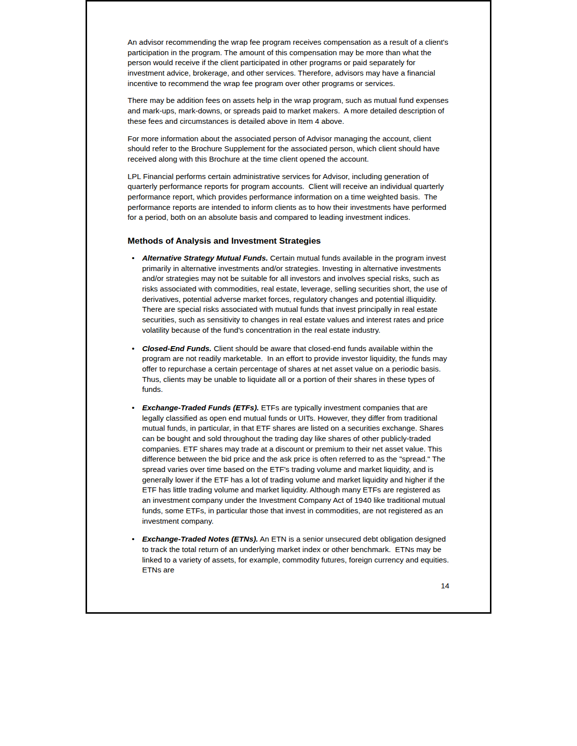An advisor recommending the wrap fee program receives compensation as a result of a client's participation in the program. The amount of this compensation may be more than what the person would receive if the client participated in other programs or paid separately for investment advice, brokerage, and other services. Therefore, advisors may have a financial incentive to recommend the wrap fee program over other programs or services.
There may be addition fees on assets help in the wrap program, such as mutual fund expenses and mark-ups, mark-downs, or spreads paid to market makers. A more detailed description of these fees and circumstances is detailed above in Item 4 above.
For more information about the associated person of Advisor managing the account, client should refer to the Brochure Supplement for the associated person, which client should have received along with this Brochure at the time client opened the account.
LPL Financial performs certain administrative services for Advisor, including generation of quarterly performance reports for program accounts. Client will receive an individual quarterly performance report, which provides performance information on a time weighted basis. The performance reports are intended to inform clients as to how their investments have performed for a period, both on an absolute basis and compared to leading investment indices.
Methods of Analysis and Investment Strategies
Alternative Strategy Mutual Funds. Certain mutual funds available in the program invest primarily in alternative investments and/or strategies. Investing in alternative investments and/or strategies may not be suitable for all investors and involves special risks, such as risks associated with commodities, real estate, leverage, selling securities short, the use of derivatives, potential adverse market forces, regulatory changes and potential illiquidity. There are special risks associated with mutual funds that invest principally in real estate securities, such as sensitivity to changes in real estate values and interest rates and price volatility because of the fund's concentration in the real estate industry.
Closed-End Funds. Client should be aware that closed-end funds available within the program are not readily marketable. In an effort to provide investor liquidity, the funds may offer to repurchase a certain percentage of shares at net asset value on a periodic basis. Thus, clients may be unable to liquidate all or a portion of their shares in these types of funds.
Exchange-Traded Funds (ETFs). ETFs are typically investment companies that are legally classified as open end mutual funds or UITs. However, they differ from traditional mutual funds, in particular, in that ETF shares are listed on a securities exchange. Shares can be bought and sold throughout the trading day like shares of other publicly-traded companies. ETF shares may trade at a discount or premium to their net asset value. This difference between the bid price and the ask price is often referred to as the "spread." The spread varies over time based on the ETF's trading volume and market liquidity, and is generally lower if the ETF has a lot of trading volume and market liquidity and higher if the ETF has little trading volume and market liquidity. Although many ETFs are registered as an investment company under the Investment Company Act of 1940 like traditional mutual funds, some ETFs, in particular those that invest in commodities, are not registered as an investment company.
Exchange-Traded Notes (ETNs). An ETN is a senior unsecured debt obligation designed to track the total return of an underlying market index or other benchmark. ETNs may be linked to a variety of assets, for example, commodity futures, foreign currency and equities. ETNs are
14